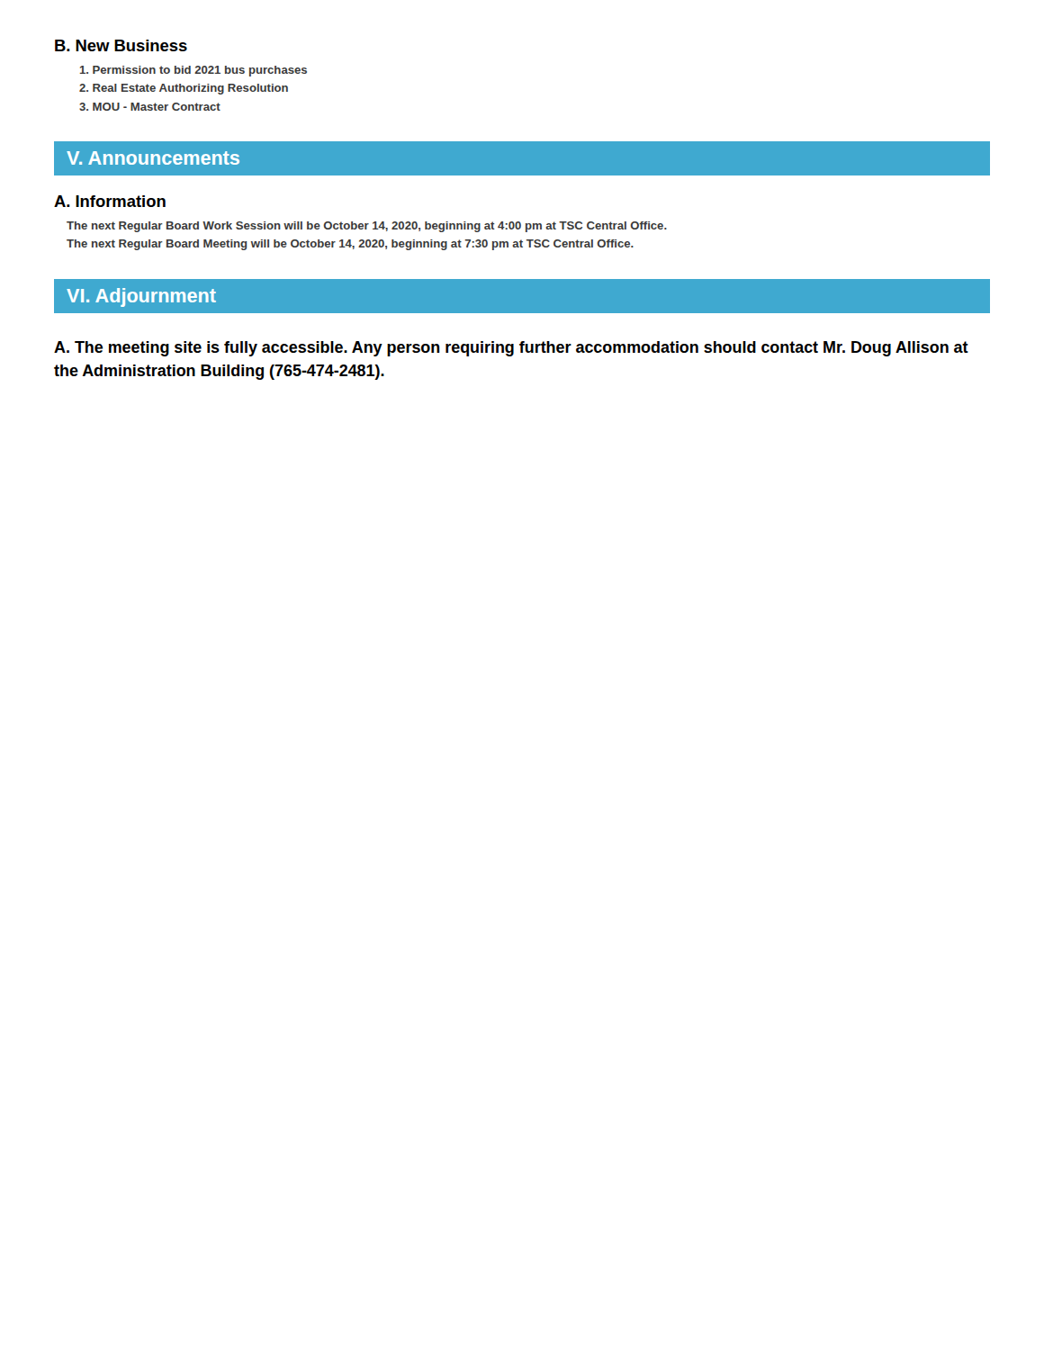B. New Business
1. Permission to bid 2021 bus purchases
2. Real Estate Authorizing Resolution
3. MOU - Master Contract
V. Announcements
A. Information
The next Regular Board Work Session will be October 14, 2020, beginning at 4:00 pm at TSC Central Office.
The next Regular Board Meeting will be October 14, 2020, beginning at 7:30 pm at TSC Central Office.
VI. Adjournment
A. The meeting site is fully accessible. Any person requiring further accommodation should contact Mr. Doug Allison at the Administration Building (765-474-2481).